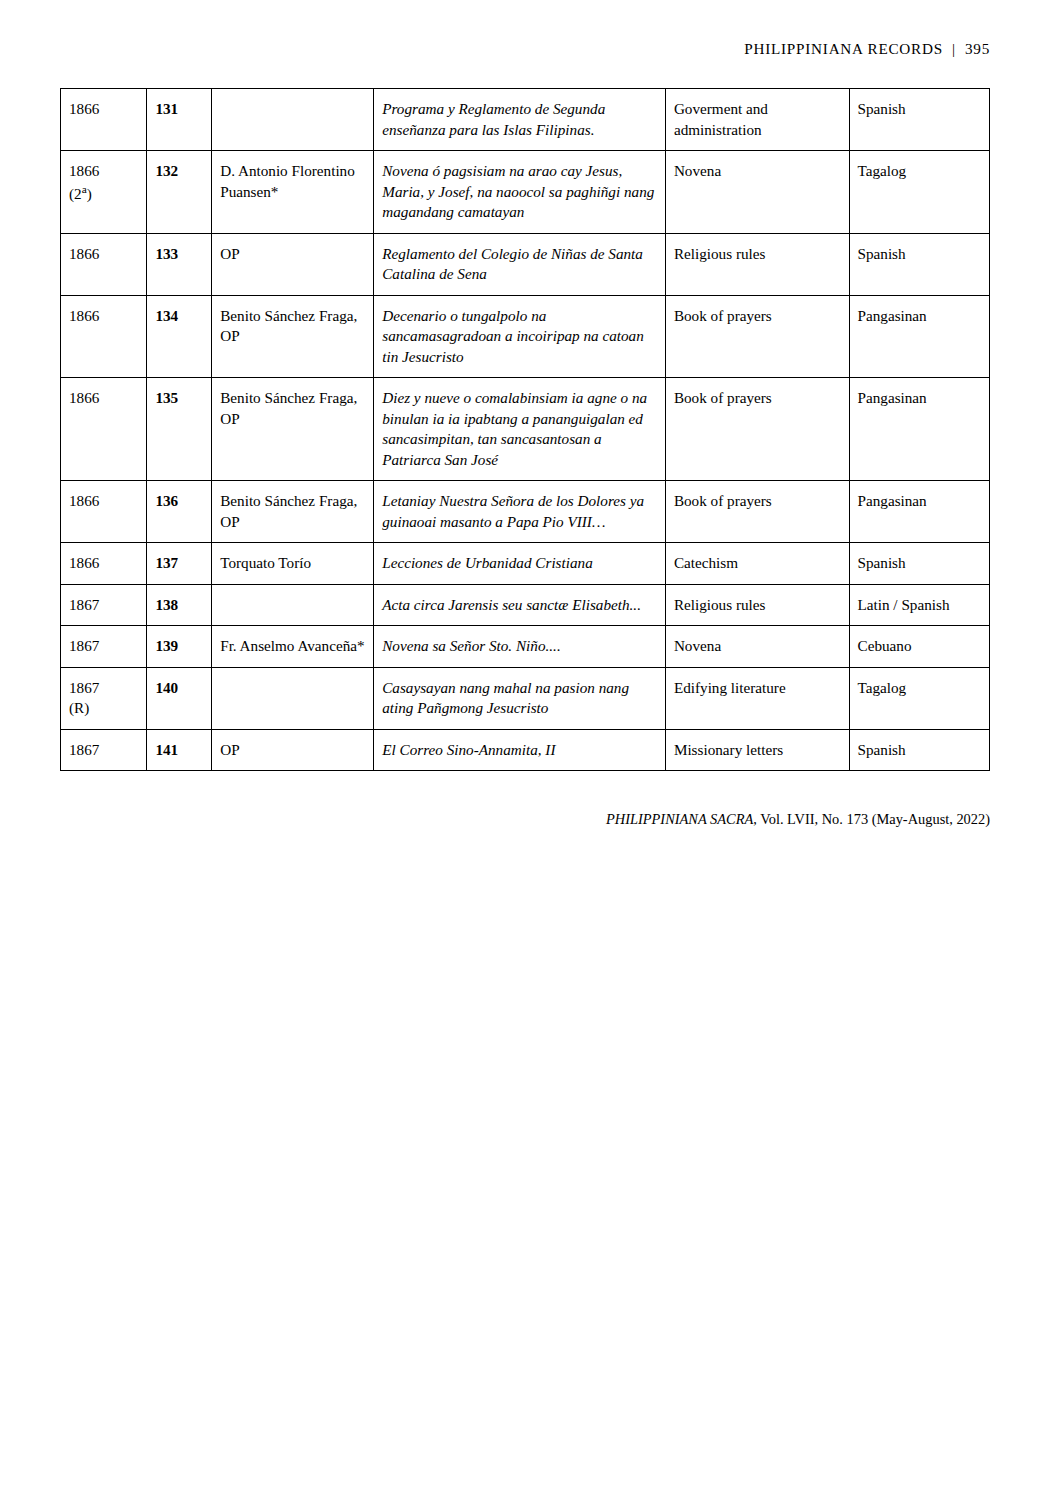PHILIPPINIANA RECORDS | 395
| 1866 | 131 | | Programa y Reglamento de Segunda enseñanza para las Islas Filipinas. | Goverment and administration | Spanish |
| 1866 (2 a ) | 132 | D. Antonio Florentino Puansen* | Novena ó pagsisiam na arao cay Jesus, Maria, y Josef, na naoocol sa paghiñgi nang magandang camatayan | Novena | Tagalog |
| 1866 | 133 | OP | Reglamento del Colegio de Niñas de Santa Catalina de Sena | Religious rules | Spanish |
| 1866 | 134 | Benito Sánchez Fraga, OP | Decenario o tungalpolo na sancamasagradoan a incoiripap na catoan tin Jesucristo | Book of prayers | Pangasinan |
| 1866 | 135 | Benito Sánchez Fraga, OP | Diez y nueve o comalabinsiam ia agne o na binulan ia ia ipabtang a pananguigalan ed sancasimpitan, tan sancasantosan a Patriarca San José | Book of prayers | Pangasinan |
| 1866 | 136 | Benito Sánchez Fraga, OP | Letaniay Nuestra Señora de los Dolores ya guinaoai masanto a Papa Pio VIII… | Book of prayers | Pangasinan |
| 1866 | 137 | Torquato Torío | Lecciones de Urbanidad Cristiana | Catechism | Spanish |
| 1867 | 138 | | Acta circa Jarensis seu sanctæ Elisabeth... | Religious rules | Latin / Spanish |
| 1867 | 139 | Fr. Anselmo Avanceña* | Novena sa Señor Sto. Niño.... | Novena | Cebuano |
| 1867 (R) | 140 | | Casaysayan nang mahal na pasion nang ating Pañgmong Jesucristo | Edifying literature | Tagalog |
| 1867 | 141 | OP | El Correo Sino-Annamita, II | Missionary letters | Spanish |
PHILIPPINIANA SACRA, Vol. LVII, No. 173 (May-August, 2022)